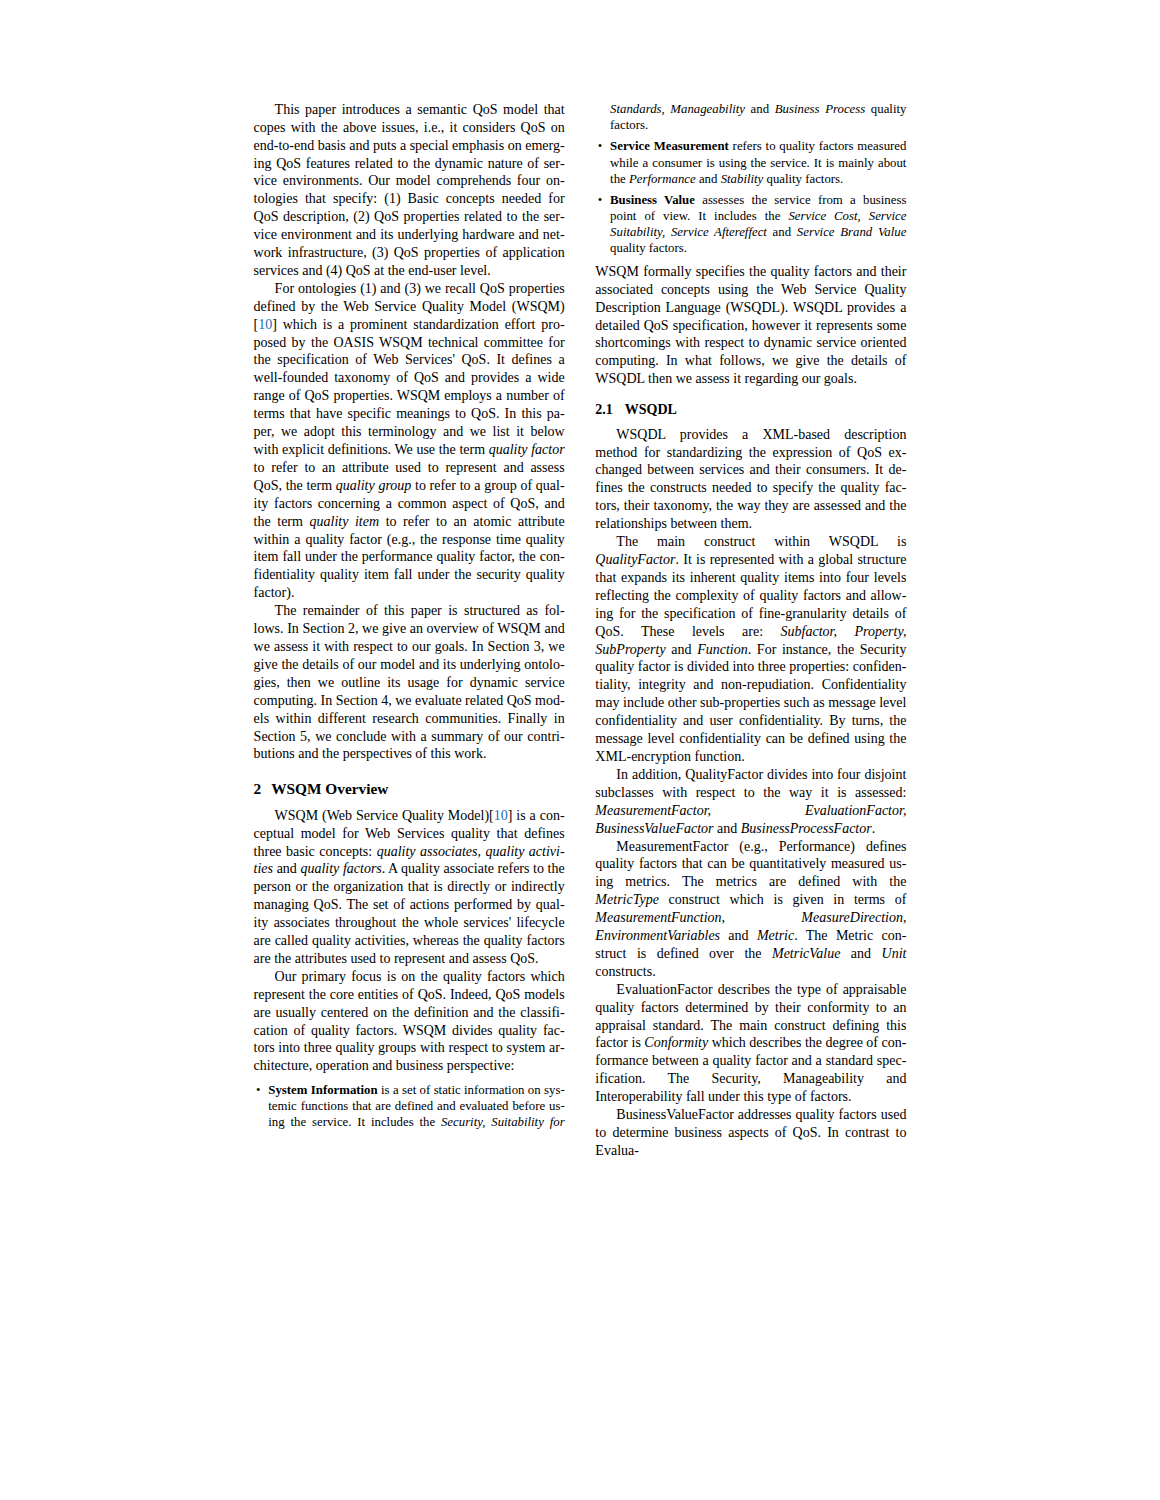This paper introduces a semantic QoS model that copes with the above issues, i.e., it considers QoS on end-to-end basis and puts a special emphasis on emerging QoS features related to the dynamic nature of service environments. Our model comprehends four ontologies that specify: (1) Basic concepts needed for QoS description, (2) QoS properties related to the service environment and its underlying hardware and network infrastructure, (3) QoS properties of application services and (4) QoS at the end-user level.
For ontologies (1) and (3) we recall QoS properties defined by the Web Service Quality Model (WSQM) [10] which is a prominent standardization effort proposed by the OASIS WSQM technical committee for the specification of Web Services' QoS. It defines a well-founded taxonomy of QoS and provides a wide range of QoS properties. WSQM employs a number of terms that have specific meanings to QoS. In this paper, we adopt this terminology and we list it below with explicit definitions. We use the term quality factor to refer to an attribute used to represent and assess QoS, the term quality group to refer to a group of quality factors concerning a common aspect of QoS, and the term quality item to refer to an atomic attribute within a quality factor (e.g., the response time quality item fall under the performance quality factor, the confidentiality quality item fall under the security quality factor).
The remainder of this paper is structured as follows. In Section 2, we give an overview of WSQM and we assess it with respect to our goals. In Section 3, we give the details of our model and its underlying ontologies, then we outline its usage for dynamic service computing. In Section 4, we evaluate related QoS models within different research communities. Finally in Section 5, we conclude with a summary of our contributions and the perspectives of this work.
2 WSQM Overview
WSQM (Web Service Quality Model)[10] is a conceptual model for Web Services quality that defines three basic concepts: quality associates, quality activities and quality factors. A quality associate refers to the person or the organization that is directly or indirectly managing QoS. The set of actions performed by quality associates throughout the whole services' lifecycle are called quality activities, whereas the quality factors are the attributes used to represent and assess QoS.
Our primary focus is on the quality factors which represent the core entities of QoS. Indeed, QoS models are usually centered on the definition and the classification of quality factors. WSQM divides quality factors into three quality groups with respect to system architecture, operation and business perspective:
System Information is a set of static information on systemic functions that are defined and evaluated before using the service. It includes the Security, Suitability for Standards, Manageability and Business Process quality factors.
Service Measurement refers to quality factors measured while a consumer is using the service. It is mainly about the Performance and Stability quality factors.
Business Value assesses the service from a business point of view. It includes the Service Cost, Service Suitability, Service Aftereffect and Service Brand Value quality factors.
WSQM formally specifies the quality factors and their associated concepts using the Web Service Quality Description Language (WSQDL). WSQDL provides a detailed QoS specification, however it represents some shortcomings with respect to dynamic service oriented computing. In what follows, we give the details of WSQDL then we assess it regarding our goals.
2.1 WSQDL
WSQDL provides a XML-based description method for standardizing the expression of QoS exchanged between services and their consumers. It defines the constructs needed to specify the quality factors, their taxonomy, the way they are assessed and the relationships between them.
The main construct within WSQDL is QualityFactor. It is represented with a global structure that expands its inherent quality items into four levels reflecting the complexity of quality factors and allowing for the specification of fine-granularity details of QoS. These levels are: Subfactor, Property, SubProperty and Function. For instance, the Security quality factor is divided into three properties: confidentiality, integrity and non-repudiation. Confidentiality may include other sub-properties such as message level confidentiality and user confidentiality. By turns, the message level confidentiality can be defined using the XML-encryption function.
In addition, QualityFactor divides into four disjoint subclasses with respect to the way it is assessed: MeasurementFactor, EvaluationFactor, BusinessValueFactor and BusinessProcessFactor.
MeasurementFactor (e.g., Performance) defines quality factors that can be quantitatively measured using metrics. The metrics are defined with the MetricType construct which is given in terms of MeasurementFunction, MeasureDirection, EnvironmentVariables and Metric. The Metric construct is defined over the MetricValue and Unit constructs.
EvaluationFactor describes the type of appraisable quality factors determined by their conformity to an appraisal standard. The main construct defining this factor is Conformity which describes the degree of conformance between a quality factor and a standard specification. The Security, Manageability and Interoperability fall under this type of factors.
BusinessValueFactor addresses quality factors used to determine business aspects of QoS. In contrast to Evalua-